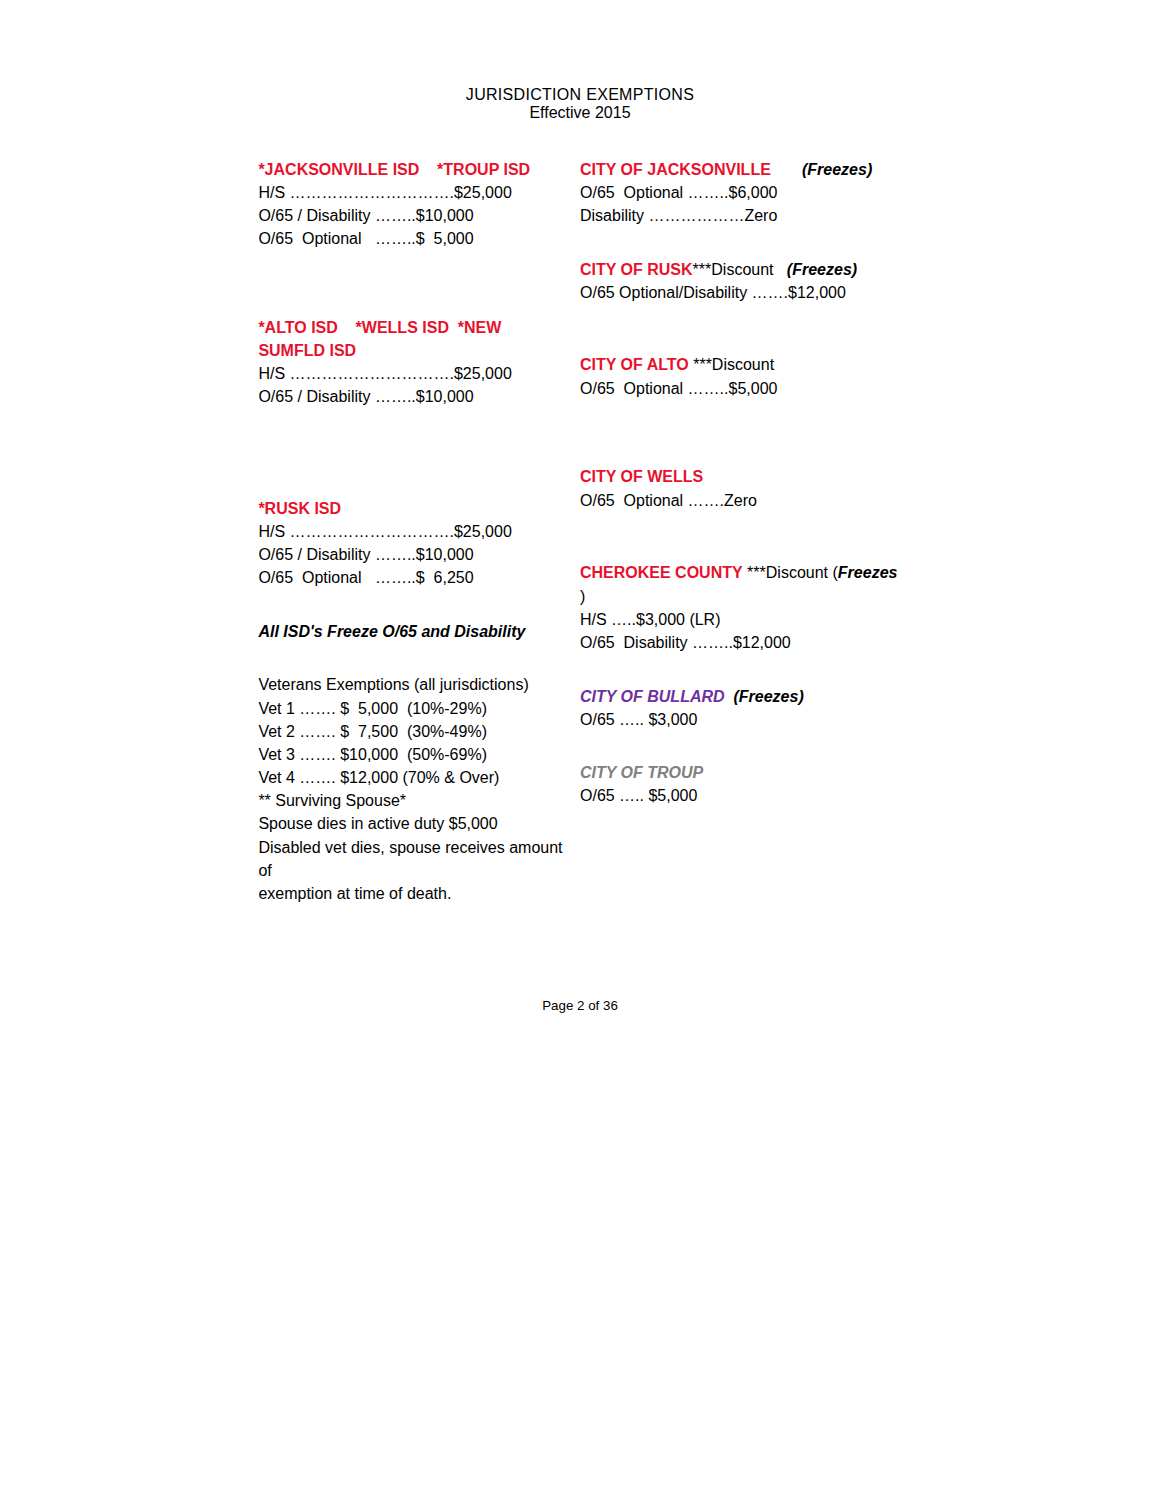JURISDICTION EXEMPTIONS
Effective 2015
*JACKSONVILLE ISD *TROUP ISD
H/S ………………………….$25,000
O/65 / Disability ……..$10,000
O/65 Optional ……..$ 5,000
*ALTO ISD *WELLS ISD *NEW SUMFLD ISD
H/S ………………………….$25,000
O/65 / Disability ……..$10,000
*RUSK ISD
H/S ………………………….$25,000
O/65 / Disability ……..$10,000
O/65 Optional ……..$ 6,250
All ISD's Freeze O/65 and Disability
Veterans Exemptions (all jurisdictions)
Vet 1 ……. $ 5,000 (10%-29%)
Vet 2 ……. $ 7,500 (30%-49%)
Vet 3 ……. $10,000 (50%-69%)
Vet 4 ……. $12,000 (70% & Over)
** Surviving Spouse*
Spouse dies in active duty $5,000
Disabled vet dies, spouse receives amount of
exemption at time of death.
CITY OF JACKSONVILLE (Freezes)
O/65 Optional ……..$6,000
Disability ………………Zero
CITY OF RUSK***Discount (Freezes)
O/65 Optional/Disability …….$12,000
CITY OF ALTO ***Discount
O/65 Optional ……..$5,000
CITY OF WELLS
O/65 Optional …….Zero
CHEROKEE COUNTY ***Discount (Freezes )
H/S …..$3,000 (LR)
O/65 Disability ……..$12,000
CITY OF BULLARD (Freezes)
O/65 ….. $3,000
CITY OF TROUP
O/65 ….. $5,000
Page 2 of 36